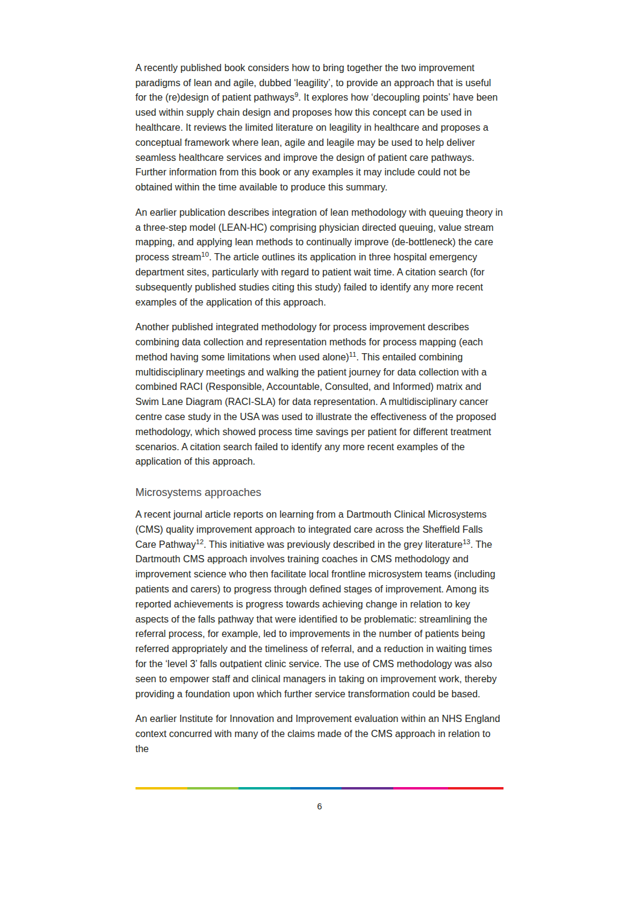A recently published book considers how to bring together the two improvement paradigms of lean and agile, dubbed ‘leagility’, to provide an approach that is useful for the (re)design of patient pathways9. It explores how ‘decoupling points’ have been used within supply chain design and proposes how this concept can be used in healthcare. It reviews the limited literature on leagility in healthcare and proposes a conceptual framework where lean, agile and leagile may be used to help deliver seamless healthcare services and improve the design of patient care pathways. Further information from this book or any examples it may include could not be obtained within the time available to produce this summary.
An earlier publication describes integration of lean methodology with queuing theory in a three-step model (LEAN-HC) comprising physician directed queuing, value stream mapping, and applying lean methods to continually improve (de-bottleneck) the care process stream10. The article outlines its application in three hospital emergency department sites, particularly with regard to patient wait time. A citation search (for subsequently published studies citing this study) failed to identify any more recent examples of the application of this approach.
Another published integrated methodology for process improvement describes combining data collection and representation methods for process mapping (each method having some limitations when used alone)11. This entailed combining multidisciplinary meetings and walking the patient journey for data collection with a combined RACI (Responsible, Accountable, Consulted, and Informed) matrix and Swim Lane Diagram (RACI-SLA) for data representation. A multidisciplinary cancer centre case study in the USA was used to illustrate the effectiveness of the proposed methodology, which showed process time savings per patient for different treatment scenarios. A citation search failed to identify any more recent examples of the application of this approach.
Microsystems approaches
A recent journal article reports on learning from a Dartmouth Clinical Microsystems (CMS) quality improvement approach to integrated care across the Sheffield Falls Care Pathway12. This initiative was previously described in the grey literature13. The Dartmouth CMS approach involves training coaches in CMS methodology and improvement science who then facilitate local frontline microsystem teams (including patients and carers) to progress through defined stages of improvement. Among its reported achievements is progress towards achieving change in relation to key aspects of the falls pathway that were identified to be problematic: streamlining the referral process, for example, led to improvements in the number of patients being referred appropriately and the timeliness of referral, and a reduction in waiting times for the ‘level 3’ falls outpatient clinic service. The use of CMS methodology was also seen to empower staff and clinical managers in taking on improvement work, thereby providing a foundation upon which further service transformation could be based.
An earlier Institute for Innovation and Improvement evaluation within an NHS England context concurred with many of the claims made of the CMS approach in relation to the
6